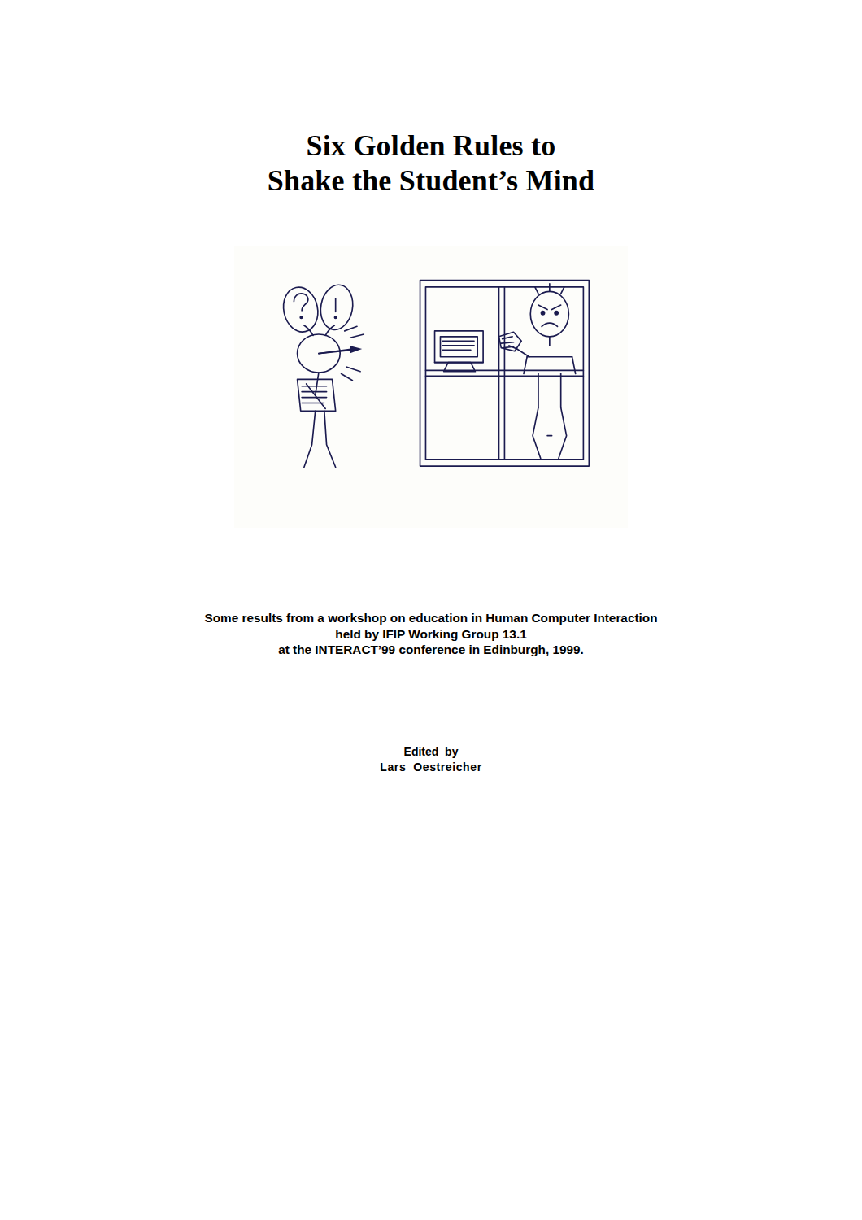Six Golden Rules to
Shake the Student’s Mind
Some results from a workshop on education in Human Computer Interaction
held by IFIP Working Group 13.1
at the INTERACT’99 conference in Edinburgh, 1999.
Edited by
Lars Oestreicher